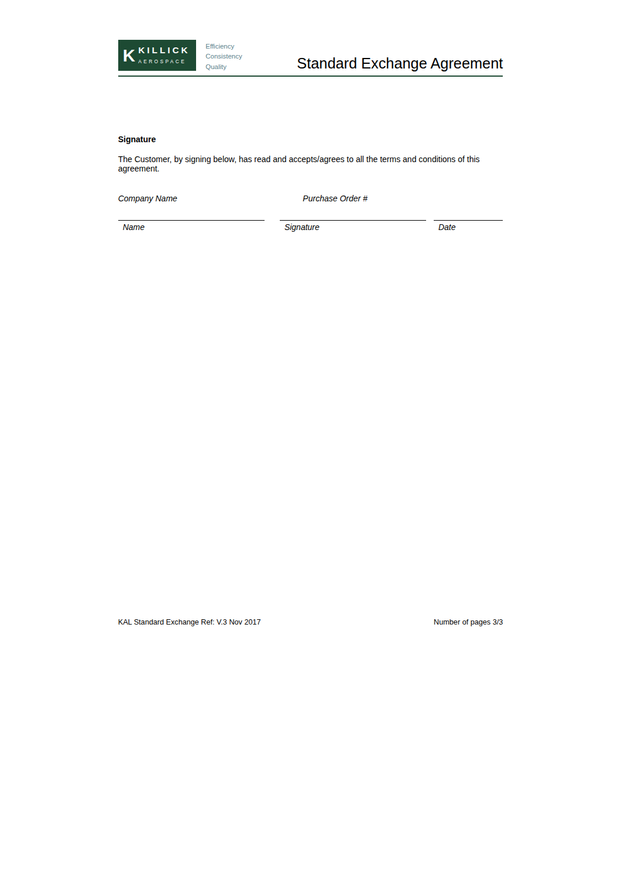K KILLICK
AEROSPACE
Efficiency
Consistency
Quality
Standard Exchange Agreement
Signature
The Customer, by signing below, has read and accepts/agrees to all the terms and conditions of this agreement.
Company Name
Purchase Order #
Name
Signature
Date
KAL Standard Exchange Ref: V.3 Nov 2017
Number of pages 3/3